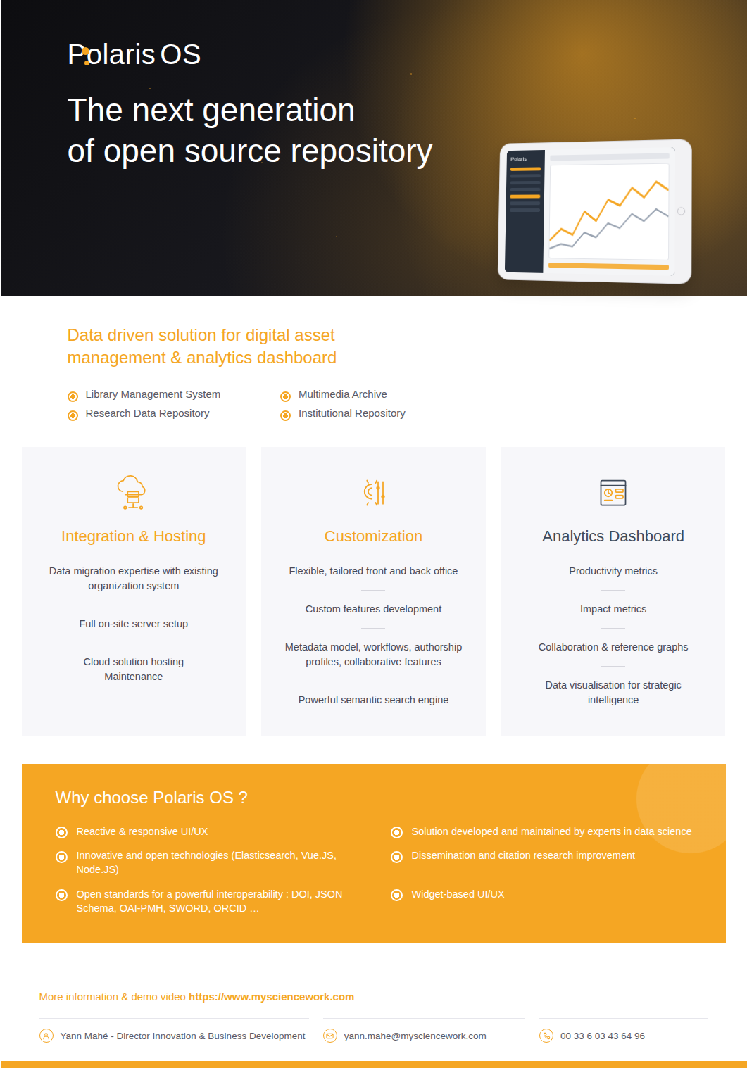PolarisOS
The next generation
of open source repository
Data driven solution for digital asset
management & analytics dashboard
Library Management System
Multimedia Archive
Research Data Repository
Institutional Repository
Polaris
Integration & Hosting
Data migration expertise with existing organization system
Full on-site server setup
Cloud solution hosting
Maintenance
Customization
Flexible, tailored front and back office
Custom features development
Metadata model, workflows, authorship profiles, collaborative features
Powerful semantic search engine
Analytics Dashboard
Productivity metrics
Impact metrics
Collaboration & reference graphs
Data visualisation for strategic intelligence
Why choose Polaris OS ?
Reactive & responsive UI/UX
Solution developed and maintained by experts in data science
Innovative and open technologies (Elasticsearch, Vue.JS, Node.JS)
Dissemination and citation research improvement
Open standards for a powerful interoperability : DOI, JSON Schema, OAI-PMH, SWORD, ORCID …
Widget-based UI/UX
More information & demo video https://www.mysciencework.com
Yann Mahé - Director Innovation & Business Development
yann.mahe@mysciencework.com
00 33 6 03 43 64 96